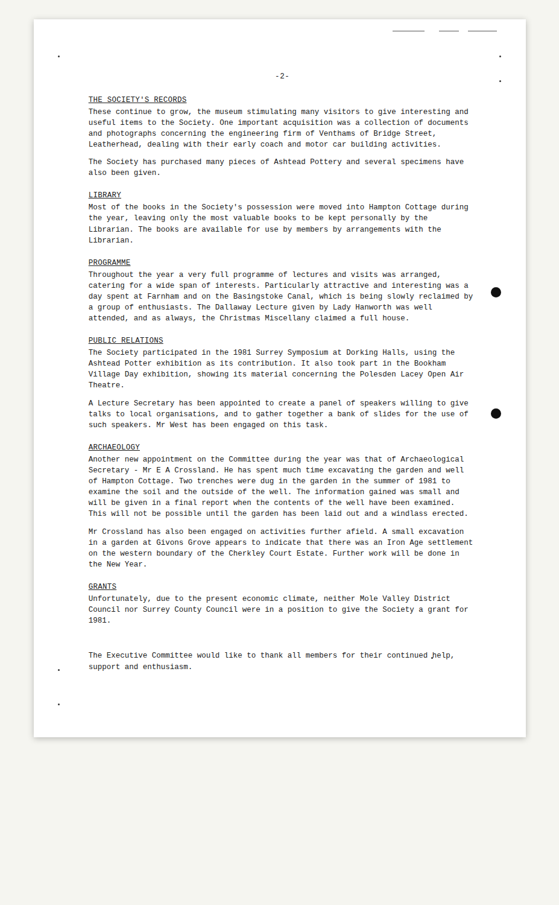-2-
THE SOCIETY'S RECORDS
These continue to grow, the museum stimulating many visitors to give interesting and useful items to the Society. One important acquisition was a collection of documents and photographs concerning the engineering firm of Venthams of Bridge Street, Leatherhead, dealing with their early coach and motor car building activities.
The Society has purchased many pieces of Ashtead Pottery and several specimens have also been given.
LIBRARY
Most of the books in the Society's possession were moved into Hampton Cottage during the year, leaving only the most valuable books to be kept personally by the Librarian. The books are available for use by members by arrangements with the Librarian.
PROGRAMME
Throughout the year a very full programme of lectures and visits was arranged, catering for a wide span of interests. Particularly attractive and interesting was a day spent at Farnham and on the Basingstoke Canal, which is being slowly reclaimed by a group of enthusiasts. The Dallaway Lecture given by Lady Hanworth was well attended, and as always, the Christmas Miscellany claimed a full house.
PUBLIC RELATIONS
The Society participated in the 1981 Surrey Symposium at Dorking Halls, using the Ashtead Potter exhibition as its contribution. It also took part in the Bookham Village Day exhibition, showing its material concerning the Polesden Lacey Open Air Theatre.
A Lecture Secretary has been appointed to create a panel of speakers willing to give talks to local organisations, and to gather together a bank of slides for the use of such speakers. Mr West has been engaged on this task.
ARCHAEOLOGY
Another new appointment on the Committee during the year was that of Archaeological Secretary - Mr E A Crossland. He has spent much time excavating the garden and well of Hampton Cottage. Two trenches were dug in the garden in the summer of 1981 to examine the soil and the outside of the well. The information gained was small and will be given in a final report when the contents of the well have been examined. This will not be possible until the garden has been laid out and a windlass erected.
Mr Crossland has also been engaged on activities further afield. A small excavation in a garden at Givons Grove appears to indicate that there was an Iron Age settlement on the western boundary of the Cherkley Court Estate. Further work will be done in the New Year.
GRANTS
Unfortunately, due to the present economic climate, neither Mole Valley District Council nor Surrey County Council were in a position to give the Society a grant for 1981.
The Executive Committee would like to thank all members for their continued help, support and enthusiasm.